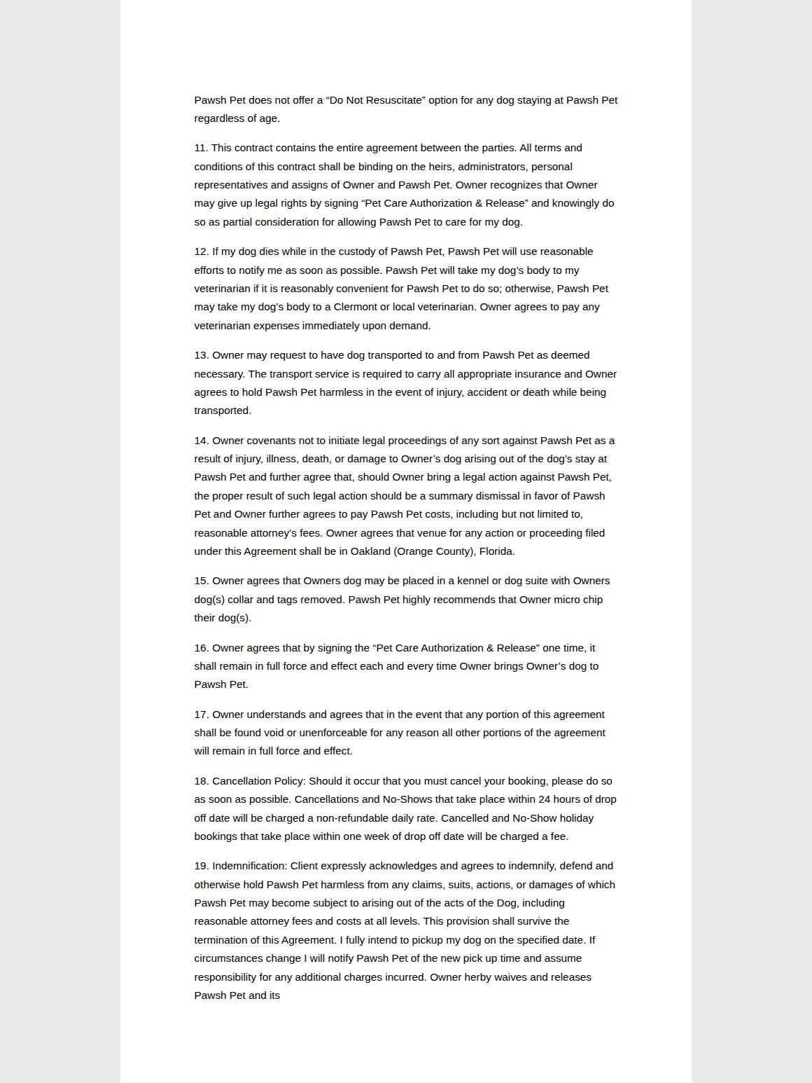Pawsh Pet does not offer a “Do Not Resuscitate” option for any dog staying at Pawsh Pet regardless of age.
11. This contract contains the entire agreement between the parties. All terms and conditions of this contract shall be binding on the heirs, administrators, personal representatives and assigns of Owner and Pawsh Pet. Owner recognizes that Owner may give up legal rights by signing “Pet Care Authorization & Release” and knowingly do so as partial consideration for allowing Pawsh Pet to care for my dog.
12. If my dog dies while in the custody of Pawsh Pet, Pawsh Pet will use reasonable efforts to notify me as soon as possible. Pawsh Pet will take my dog’s body to my veterinarian if it is reasonably convenient for Pawsh Pet to do so; otherwise, Pawsh Pet may take my dog’s body to a Clermont or local veterinarian. Owner agrees to pay any veterinarian expenses immediately upon demand.
13. Owner may request to have dog transported to and from Pawsh Pet as deemed necessary. The transport service is required to carry all appropriate insurance and Owner agrees to hold Pawsh Pet harmless in the event of injury, accident or death while being transported.
14. Owner covenants not to initiate legal proceedings of any sort against Pawsh Pet as a result of injury, illness, death, or damage to Owner’s dog arising out of the dog’s stay at Pawsh Pet and further agree that, should Owner bring a legal action against Pawsh Pet, the proper result of such legal action should be a summary dismissal in favor of Pawsh Pet and Owner further agrees to pay Pawsh Pet costs, including but not limited to, reasonable attorney’s fees. Owner agrees that venue for any action or proceeding filed under this Agreement shall be in Oakland (Orange County), Florida.
15. Owner agrees that Owners dog may be placed in a kennel or dog suite with Owners dog(s) collar and tags removed. Pawsh Pet highly recommends that Owner micro chip their dog(s).
16. Owner agrees that by signing the “Pet Care Authorization & Release” one time, it shall remain in full force and effect each and every time Owner brings Owner’s dog to Pawsh Pet.
17. Owner understands and agrees that in the event that any portion of this agreement shall be found void or unenforceable for any reason all other portions of the agreement will remain in full force and effect.
18. Cancellation Policy: Should it occur that you must cancel your booking, please do so as soon as possible. Cancellations and No-Shows that take place within 24 hours of drop off date will be charged a non-refundable daily rate. Cancelled and No-Show holiday bookings that take place within one week of drop off date will be charged a fee.
19. Indemnification: Client expressly acknowledges and agrees to indemnify, defend and otherwise hold Pawsh Pet harmless from any claims, suits, actions, or damages of which Pawsh Pet may become subject to arising out of the acts of the Dog, including reasonable attorney fees and costs at all levels. This provision shall survive the termination of this Agreement. I fully intend to pickup my dog on the specified date. If circumstances change I will notify Pawsh Pet of the new pick up time and assume responsibility for any additional charges incurred. Owner herby waives and releases Pawsh Pet and its